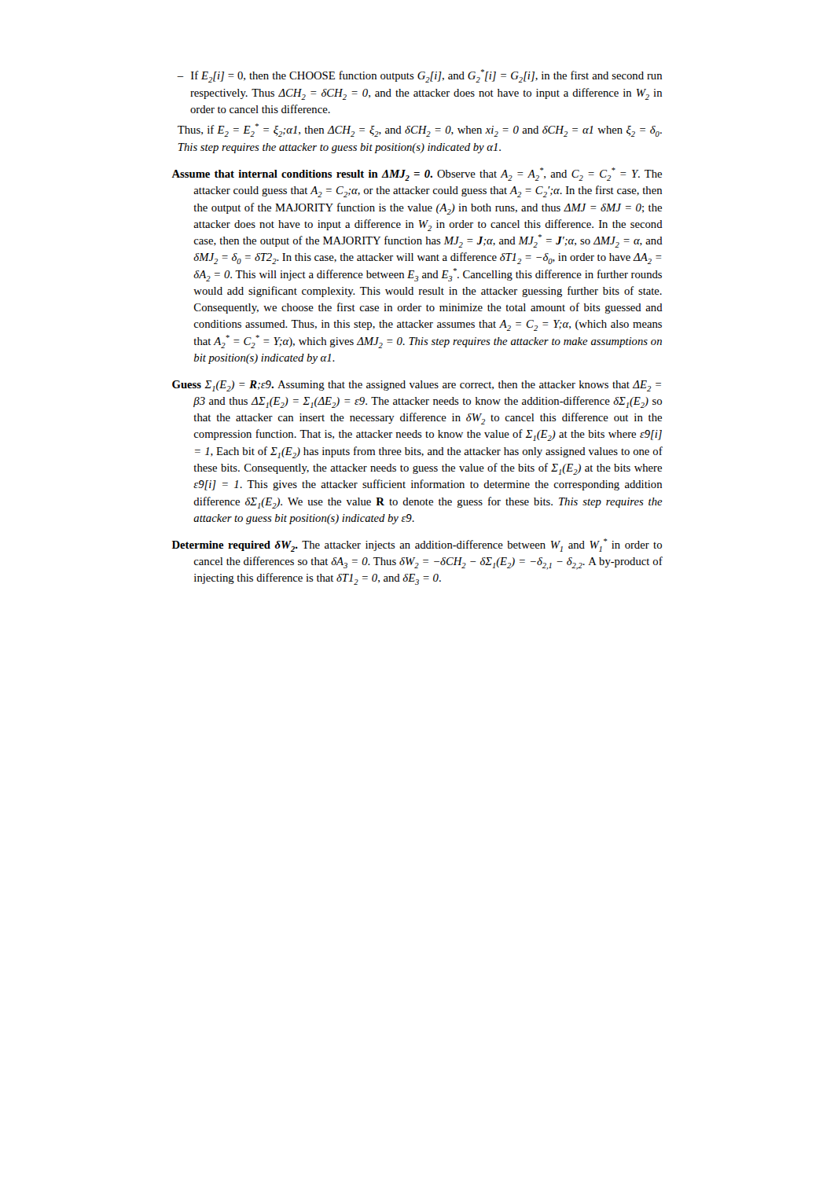– If E2[i] = 0, then the CHOOSE function outputs G2[i], and G2*[i] = G2[i], in the first and second run respectively. Thus ΔCH2 = δCH2 = 0, and the attacker does not have to input a difference in W2 in order to cancel this difference.
Thus, if E2 = E2* = ξ2;α1, then ΔCH2 = ξ2, and δCH2 = 0, when xi2 = 0 and δCH2 = α1 when ξ2 = δ0. This step requires the attacker to guess bit position(s) indicated by α1.
Assume that internal conditions result in ΔMJ2 = 0. Observe that A2 = A2*, and C2 = C2* = Y. The attacker could guess that A2 = C2;α, or the attacker could guess that A2 = C2′;α. In the first case, then the output of the MAJORITY function is the value (A2) in both runs, and thus ΔMJ = δMJ = 0; the attacker does not have to input a difference in W2 in order to cancel this difference. In the second case, then the output of the MAJORITY function has MJ2 = J;α, and MJ2* = J′;α, so ΔMJ2 = α, and δMJ2 = δ0 = δT22. In this case, the attacker will want a difference δT12 = −δ0, in order to have ΔA2 = δA2 = 0. This will inject a difference between E3 and E3*. Cancelling this difference in further rounds would add significant complexity. This would result in the attacker guessing further bits of state. Consequently, we choose the first case in order to minimize the total amount of bits guessed and conditions assumed. Thus, in this step, the attacker assumes that A2 = C2 = Y;α, (which also means that A2* = C2* = Y;α), which gives ΔMJ2 = 0. This step requires the attacker to make assumptions on bit position(s) indicated by α1.
Guess Σ1(E2) = R;ε̂9. Assuming that the assigned values are correct, then the attacker knows that ΔE2 = β3 and thus ΔΣ1(E2) = Σ1(ΔE2) = ε9. The attacker needs to know the addition-difference δΣ1(E2) so that the attacker can insert the necessary difference in δW2 to cancel this difference out in the compression function. That is, the attacker needs to know the value of Σ1(E2) at the bits where ε̂9[i] = 1, Each bit of Σ1(E2) has inputs from three bits, and the attacker has only assigned values to one of these bits. Consequently, the attacker needs to guess the value of the bits of Σ1(E2) at the bits where ε̂9[i] = 1. This gives the attacker sufficient information to determine the corresponding addition difference δΣ1(E2). We use the value R to denote the guess for these bits. This step requires the attacker to guess bit position(s) indicated by ε̂9.
Determine required δW2. The attacker injects an addition-difference between W1 and W1* in order to cancel the differences so that δA3 = 0. Thus δW2 = −δCH2 − δΣ1(E2) = −δ2,1 − δ2,2. A by-product of injecting this difference is that δT12 = 0, and δE3 = 0.